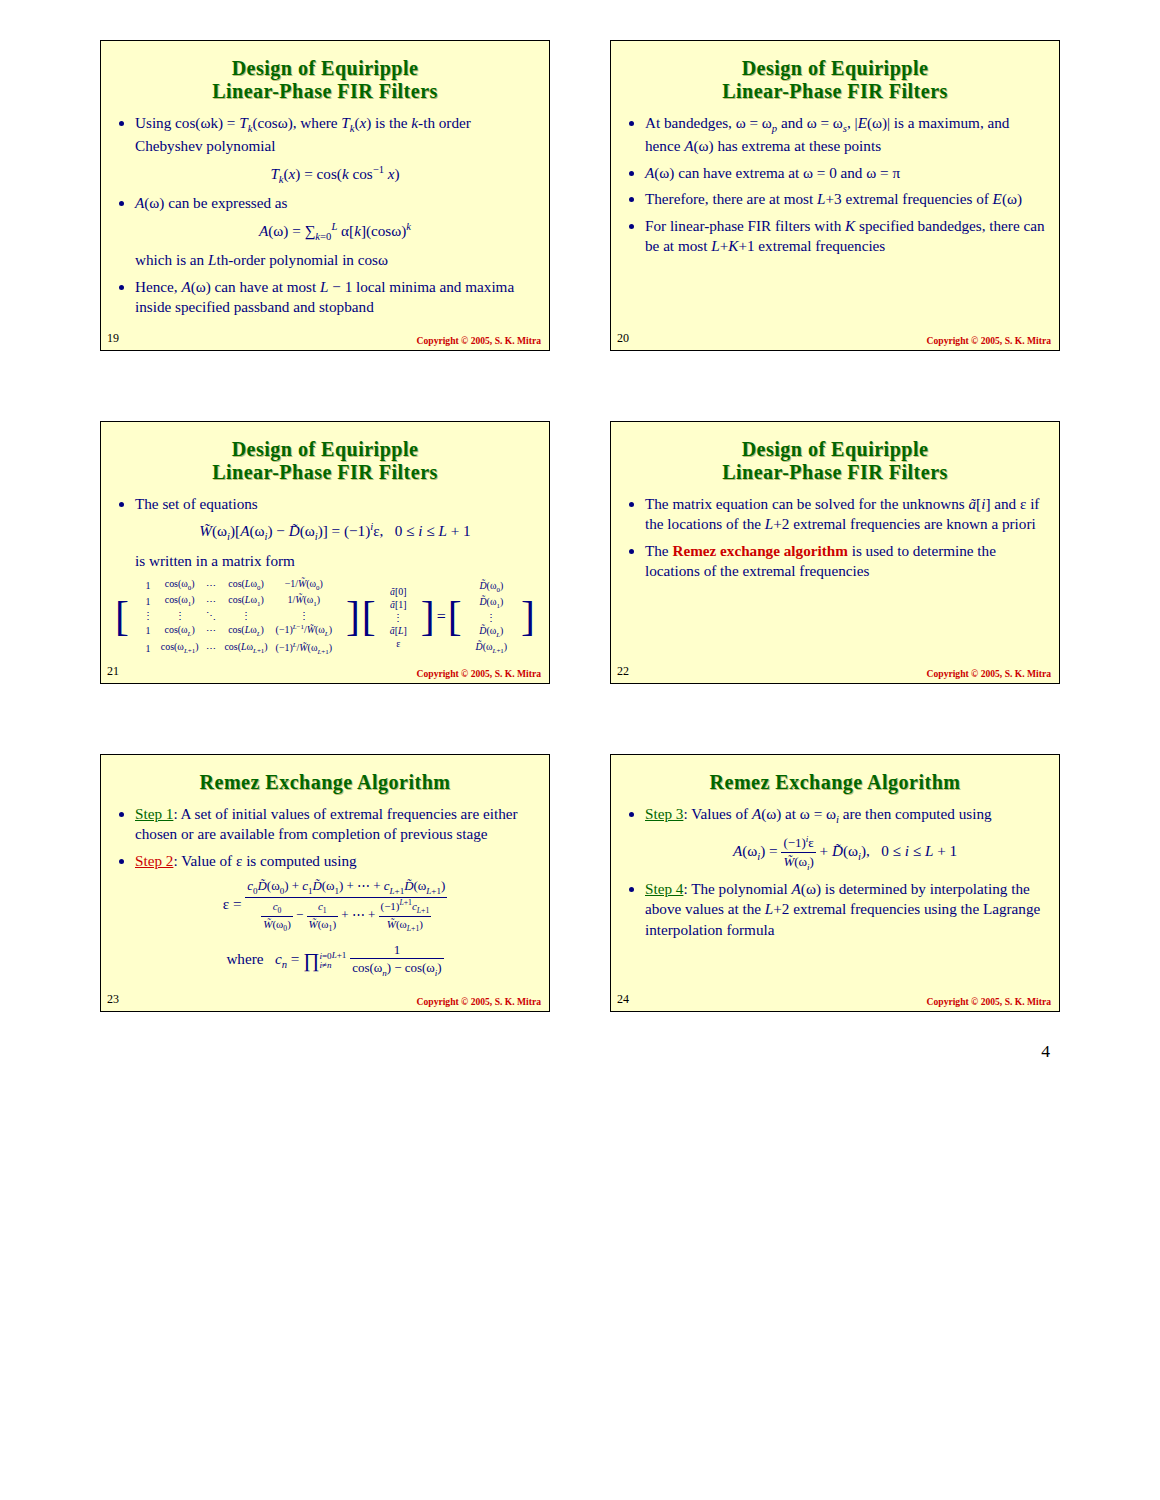Design of Equiripple
Linear-Phase FIR Filters
Using cos(ωk) = Tk(cosω), where Tk(x) is the k-th order Chebyshev polynomial
Tk(x) = cos(k cos−1 x)
A(ω) can be expressed as
A(ω) = ∑k=0L α[k](cosω)k
which is an Lth-order polynomial in cosω
Hence, A(ω) can have at most L − 1 local minima and maxima inside specified passband and stopband
19 Copyright © 2005, S. K. Mitra
Design of Equiripple
Linear-Phase FIR Filters
At bandedges, ω = ωp and ω = ωs, |E(ω)| is a maximum, and hence A(ω) has extrema at these points
A(ω) can have extrema at ω = 0 and ω = π
Therefore, there are at most L+3 extremal frequencies of E(ω)
For linear-phase FIR filters with K specified bandedges, there can be at most L+K+1 extremal frequencies
20 Copyright © 2005, S. K. Mitra
Design of Equiripple
Linear-Phase FIR Filters
The set of equations
W̃(ωi)[A(ωi) − D̃(ωi)] = (−1)iε, 0 ≤ i ≤ L + 1
is written in a matrix form
[
| 1 | cos(ω 0 ) | ⋯ | cos( L ω 0 ) | −1/ W̃ (ω 0 ) |
| 1 | cos(ω 1 ) | ⋯ | cos( L ω 1 ) | 1/ W̃ (ω 1 ) |
| ⋮ | ⋮ | ⋱ | ⋮ | ⋮ |
| 1 | cos(ω L ) | ⋯ | cos( L ω L ) | (−1) L −1 / W̃ (ω L ) |
| 1 | cos(ω L +1 ) | ⋯ | cos( L ω L +1 ) | (−1) L / W̃ (ω L +1 ) |
] [
| ã [0] |
| ã [1] |
| ⋮ |
| ã [ L ] |
| ε |
] = [
| D̃ (ω 0 ) |
| D̃ (ω 1 ) |
| ⋮ |
| D̃ (ω L ) |
| D̃ (ω L +1 ) |
]
21 Copyright © 2005, S. K. Mitra
Design of Equiripple
Linear-Phase FIR Filters
The matrix equation can be solved for the unknowns ã[i] and ε if the locations of the L+2 extremal frequencies are known a priori
The Remez exchange algorithm is used to determine the locations of the extremal frequencies
22 Copyright © 2005, S. K. Mitra
Remez Exchange Algorithm
Step 1: A set of initial values of extremal frequencies are either chosen or are available from completion of previous stage
Step 2: Value of ε is computed using
ε = c0D̃(ω0) + c1D̃(ω1) + ⋯ + cL+1D̃(ωL+1) c0 W̃(ω0) − c1 W̃(ω1) + ⋯ + (−1)L+1cL+1 W̃(ωL+1)
where cn = ∏ i=0 i≠n L+1 1 cos(ωn) − cos(ωi)
23 Copyright © 2005, S. K. Mitra
Remez Exchange Algorithm
Step 3: Values of A(ω) at ω = ωi are then computed using
A(ωi) = (−1)iε W̃(ωi) + D̃(ωi), 0 ≤ i ≤ L + 1
Step 4: The polynomial A(ω) is determined by interpolating the above values at the L+2 extremal frequencies using the Lagrange interpolation formula
24 Copyright © 2005, S. K. Mitra
4